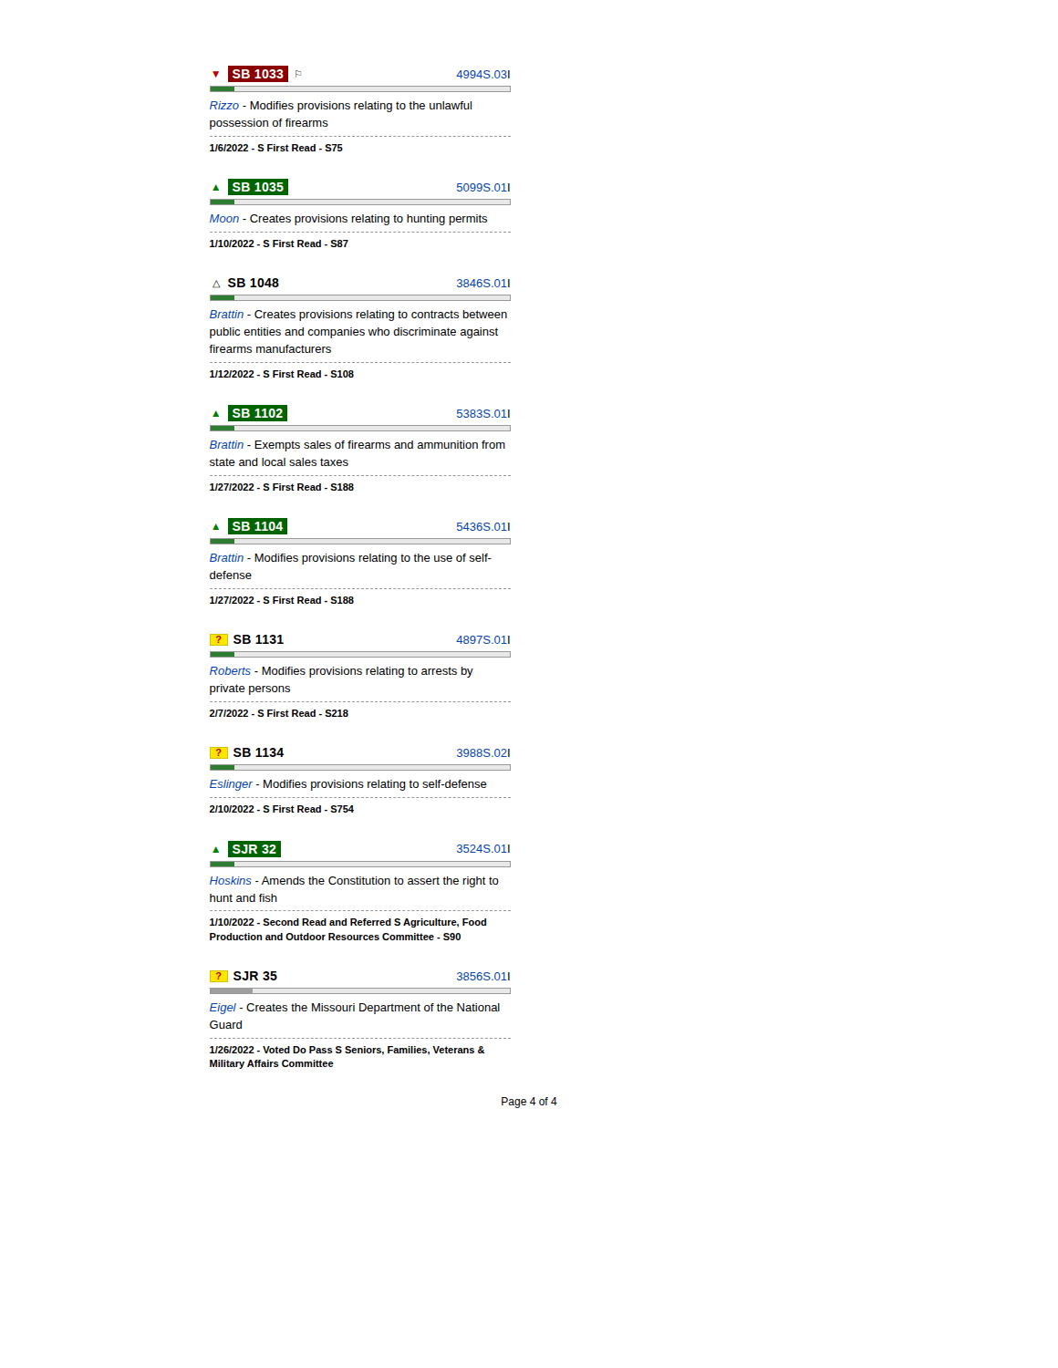▼ SB 1033 ⚐
4994S.03I
Rizzo - Modifies provisions relating to the unlawful possession of firearms
1/6/2022 - S First Read - S75
▲ SB 1035
5099S.01I
Moon - Creates provisions relating to hunting permits
1/10/2022 - S First Read - S87
△ SB 1048
3846S.01I
Brattin - Creates provisions relating to contracts between public entities and companies who discriminate against firearms manufacturers
1/12/2022 - S First Read - S108
▲ SB 1102
5383S.01I
Brattin - Exempts sales of firearms and ammunition from state and local sales taxes
1/27/2022 - S First Read - S188
▲ SB 1104
5436S.01I
Brattin - Modifies provisions relating to the use of self-defense
1/27/2022 - S First Read - S188
? SB 1131
4897S.01I
Roberts - Modifies provisions relating to arrests by private persons
2/7/2022 - S First Read - S218
? SB 1134
3988S.02I
Eslinger - Modifies provisions relating to self-defense
2/10/2022 - S First Read - S754
▲ SJR 32
3524S.01I
Hoskins - Amends the Constitution to assert the right to hunt and fish
1/10/2022 - Second Read and Referred S Agriculture, Food Production and Outdoor Resources Committee - S90
? SJR 35
3856S.01I
Eigel - Creates the Missouri Department of the National Guard
1/26/2022 - Voted Do Pass S Seniors, Families, Veterans & Military Affairs Committee
Page 4 of 4